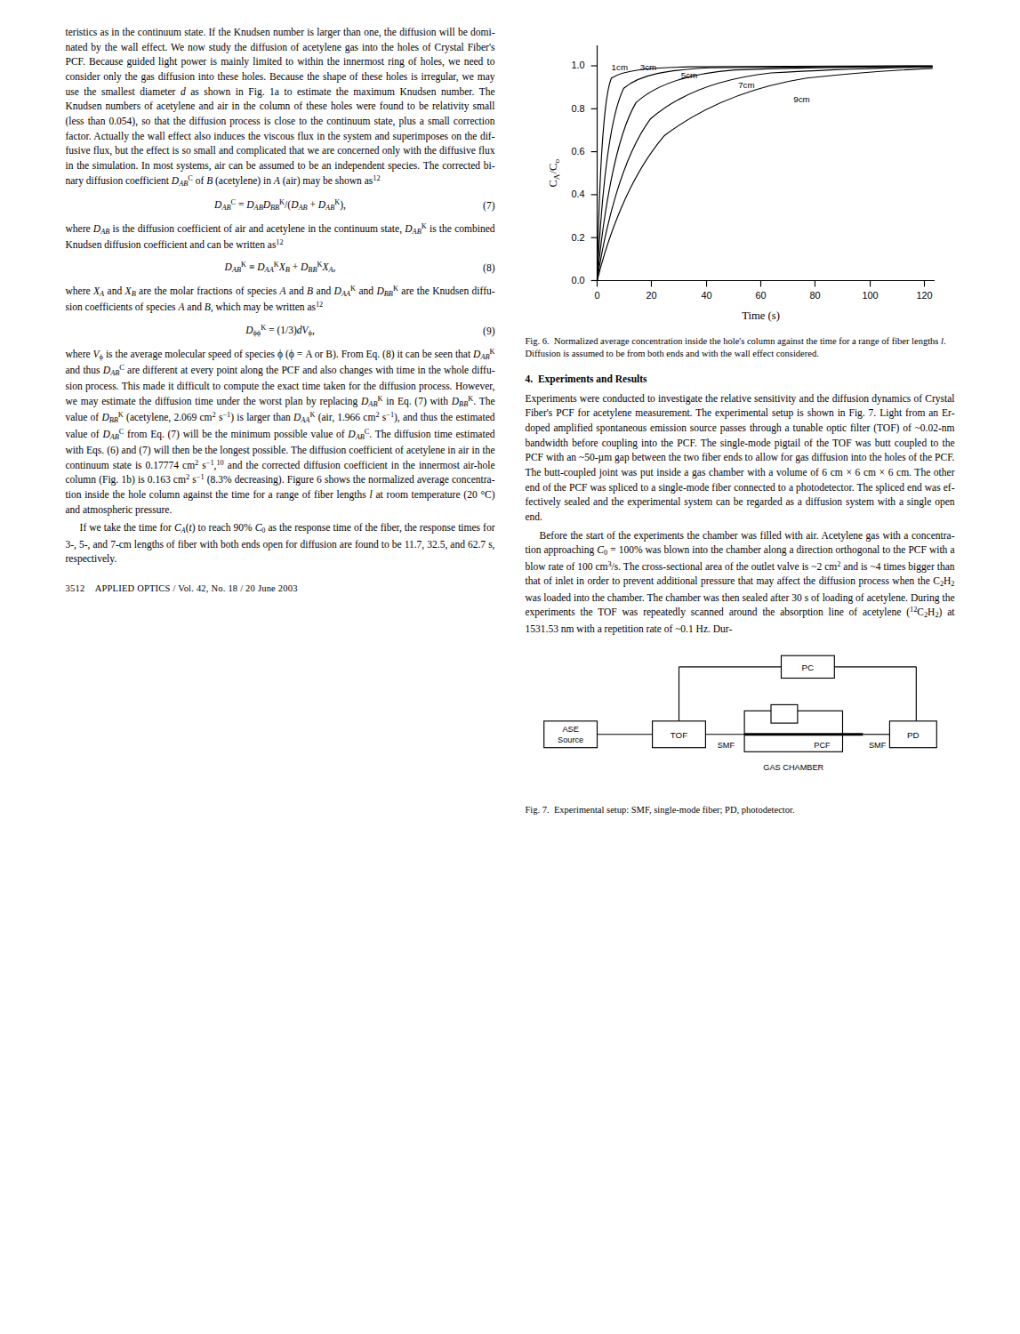teristics as in the continuum state. If the Knudsen number is larger than one, the diffusion will be dominated by the wall effect. We now study the diffusion of acetylene gas into the holes of Crystal Fiber's PCF. Because guided light power is mainly limited to within the innermost ring of holes, we need to consider only the gas diffusion into these holes. Because the shape of these holes is irregular, we may use the smallest diameter d as shown in Fig. 1a to estimate the maximum Knudsen number. The Knudsen numbers of acetylene and air in the column of these holes were found to be relativity small (less than 0.054), so that the diffusion process is close to the continuum state, plus a small correction factor. Actually the wall effect also induces the viscous flux in the system and superimposes on the diffusive flux, but the effect is so small and complicated that we are concerned only with the diffusive flux in the simulation. In most systems, air can be assumed to be an independent species. The corrected binary diffusion coefficient DABC of B (acetylene) in A (air) may be shown as12
DABC = DABDBBK/(DAB + DABK), (7)
where DAB is the diffusion coefficient of air and acetylene in the continuum state, DABK is the combined Knudsen diffusion coefficient and can be written as12
DABK ≡ DAAKXB + DBBKXA, (8)
where XA and XB are the molar fractions of species A and B and DAAK and DBBK are the Knudsen diffusion coefficients of species A and B, which may be written as12
DϕϕK = (1/3)dVϕ, (9)
where Vϕ is the average molecular speed of species ϕ (ϕ = A or B). From Eq. (8) it can be seen that DABK and thus DABC are different at every point along the PCF and also changes with time in the whole diffusion process. This made it difficult to compute the exact time taken for the diffusion process. However, we may estimate the diffusion time under the worst plan by replacing DABK in Eq. (7) with DBBK. The value of DBBK (acetylene, 2.069 cm2 s−1) is larger than DAAK (air, 1.966 cm2 s−1), and thus the estimated value of DABC from Eq. (7) will be the minimum possible value of DABC. The diffusion time estimated with Eqs. (6) and (7) will then be the longest possible. The diffusion coefficient of acetylene in air in the continuum state is 0.17774 cm2 s−1,10 and the corrected diffusion coefficient in the innermost air-hole column (Fig. 1b) is 0.163 cm2 s−1 (8.3% decreasing). Figure 6 shows the normalized average concentration inside the hole column against the time for a range of fiber lengths l at room temperature (20 °C) and atmospheric pressure.
If we take the time for CA(t) to reach 90% C0 as the response time of the fiber, the response times for 3-, 5-, and 7-cm lengths of fiber with both ends open for diffusion are found to be 11.7, 32.5, and 62.7 s, respectively.
3512 APPLIED OPTICS / Vol. 42, No. 18 / 20 June 2003
0.0 0.2 0.4 0.6 0.8 1.0 0 20 40 60 80 100 120 Time (s) CA/Co 1cm 3cm 5cm 7cm 9cm
Fig. 6. Normalized average concentration inside the hole's column against the time for a range of fiber lengths l. Diffusion is assumed to be from both ends and with the wall effect considered.
4. Experiments and Results
Experiments were conducted to investigate the relative sensitivity and the diffusion dynamics of Crystal Fiber's PCF for acetylene measurement. The experimental setup is shown in Fig. 7. Light from an Er-doped amplified spontaneous emission source passes through a tunable optic filter (TOF) of ~0.02-nm bandwidth before coupling into the PCF. The single-mode pigtail of the TOF was butt coupled to the PCF with an ~50-µm gap between the two fiber ends to allow for gas diffusion into the holes of the PCF. The butt-coupled joint was put inside a gas chamber with a volume of 6 cm × 6 cm × 6 cm. The other end of the PCF was spliced to a single-mode fiber connected to a photodetector. The spliced end was effectively sealed and the experimental system can be regarded as a diffusion system with a single open end.
Before the start of the experiments the chamber was filled with air. Acetylene gas with a concentration approaching C0 = 100% was blown into the chamber along a direction orthogonal to the PCF with a blow rate of 100 cm3/s. The cross-sectional area of the outlet valve is ~2 cm2 and is ~4 times bigger than that of inlet in order to prevent additional pressure that may affect the diffusion process when the C2H2 was loaded into the chamber. The chamber was then sealed after 30 s of loading of acetylene. During the experiments the TOF was repeatedly scanned around the absorption line of acetylene (12C2H2) at 1531.53 nm with a repetition rate of ~0.1 Hz. Dur-
PC ASE Source TOF SMF PCF SMF PD GAS CHAMBER
Fig. 7. Experimental setup: SMF, single-mode fiber; PD, photodetector.